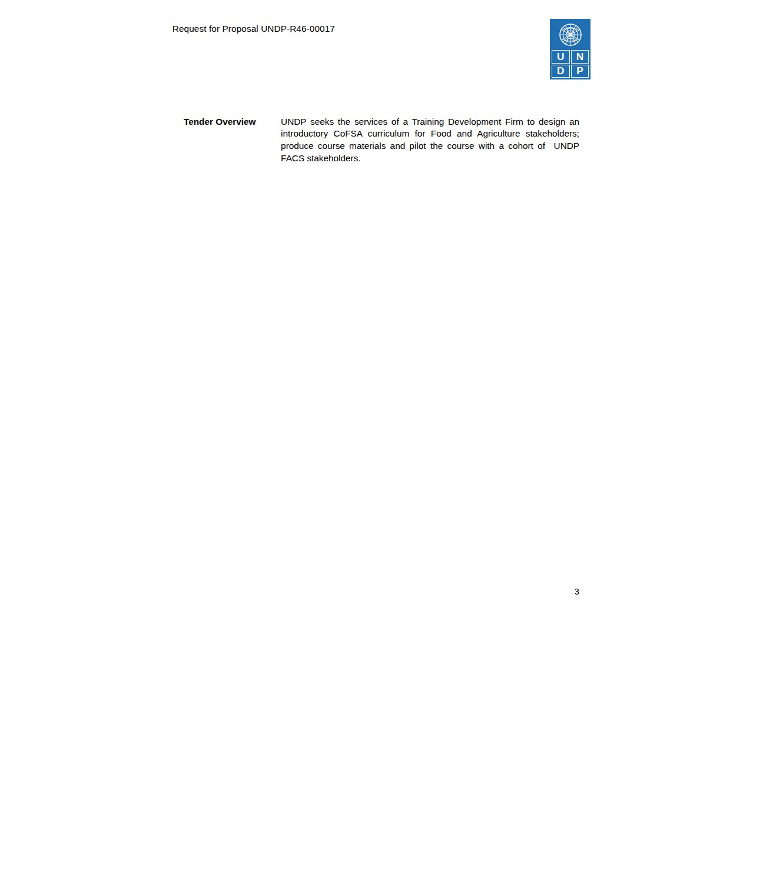Request for Proposal UNDP-R46-00017
UN DP
Tender Overview
UNDP seeks the services of a Training Development Firm to design an introductory CoFSA curriculum for Food and Agriculture stakeholders; produce course materials and pilot the course with a cohort of UNDP FACS stakeholders.
3